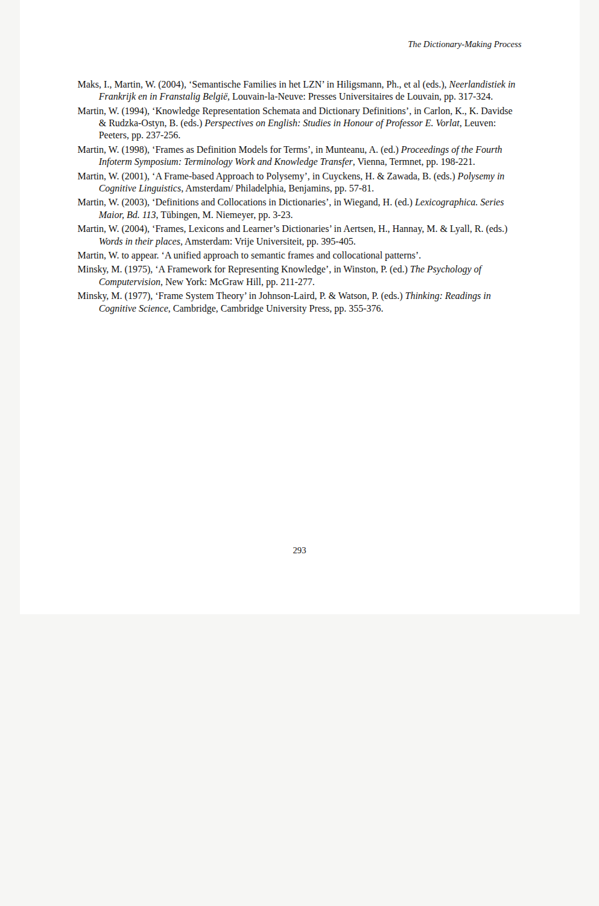The Dictionary-Making Process
Maks, I., Martin, W. (2004), ‘Semantische Families in het LZN’ in Hiligsmann, Ph., et al (eds.), Neerlandistiek in Frankrijk en in Franstalig België, Louvain-la-Neuve: Presses Universitaires de Louvain, pp. 317-324.
Martin, W. (1994), ‘Knowledge Representation Schemata and Dictionary Definitions’, in Carlon, K., K. Davidse & Rudzka-Ostyn, B. (eds.) Perspectives on English: Studies in Honour of Professor E. Vorlat, Leuven: Peeters, pp. 237-256.
Martin, W. (1998), ‘Frames as Definition Models for Terms’, in Munteanu, A. (ed.) Proceedings of the Fourth Infoterm Symposium: Terminology Work and Knowledge Transfer, Vienna, Termnet, pp. 198-221.
Martin, W. (2001), ‘A Frame-based Approach to Polysemy’, in Cuyckens, H. & Zawada, B. (eds.) Polysemy in Cognitive Linguistics, Amsterdam/ Philadelphia, Benjamins, pp. 57-81.
Martin, W. (2003), ‘Definitions and Collocations in Dictionaries’, in Wiegand, H. (ed.) Lexicographica. Series Maior, Bd. 113, Tübingen, M. Niemeyer, pp. 3-23.
Martin, W. (2004), ‘Frames, Lexicons and Learner’s Dictionaries’ in Aertsen, H., Hannay, M. & Lyall, R. (eds.) Words in their places, Amsterdam: Vrije Universiteit, pp. 395-405.
Martin, W. to appear. ‘A unified approach to semantic frames and collocational patterns’.
Minsky, M. (1975), ‘A Framework for Representing Knowledge’, in Winston, P. (ed.) The Psychology of Computervision, New York: McGraw Hill, pp. 211-277.
Minsky, M. (1977), ‘Frame System Theory’ in Johnson-Laird, P. & Watson, P. (eds.) Thinking: Readings in Cognitive Science, Cambridge, Cambridge University Press, pp. 355-376.
293